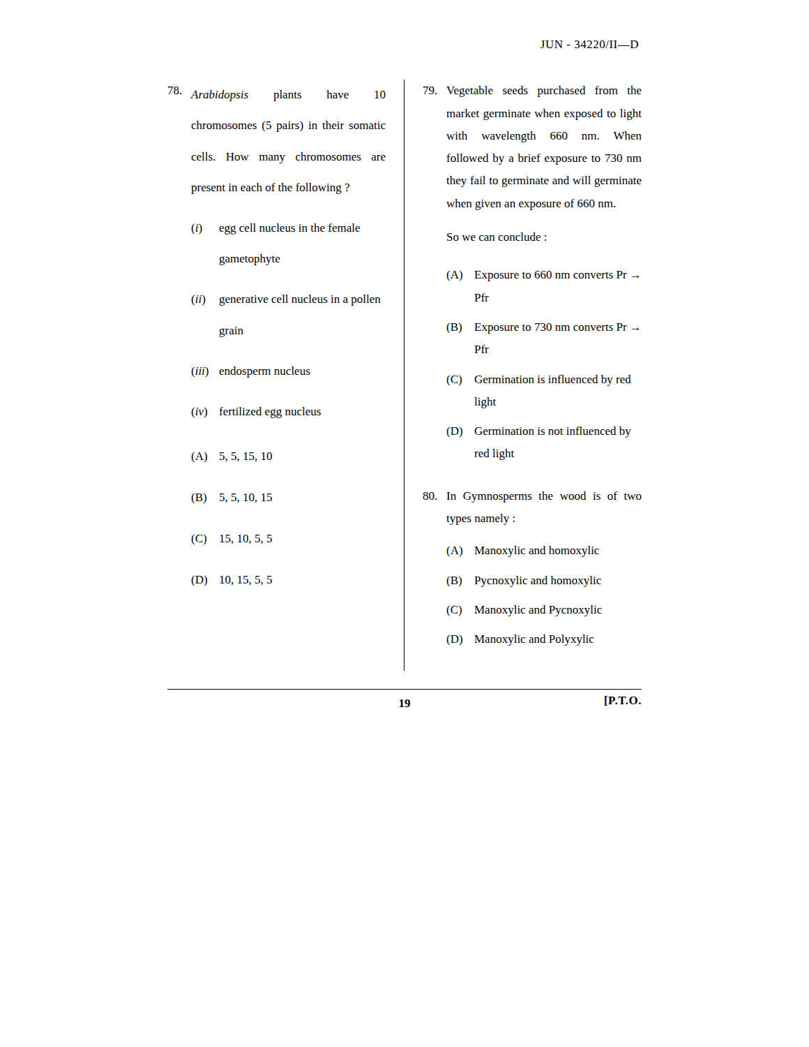JUN - 34220/II—D
78.
Arabidopsis plants have 10 chromosomes (5 pairs) in their somatic cells. How many chromosomes are present in each of the following ?
(i)
egg cell nucleus in the female gametophyte
(ii)
generative cell nucleus in a pollen grain
(iii)
endosperm nucleus
(iv)
fertilized egg nucleus
(A)
5, 5, 15, 10
(B)
5, 5, 10, 15
(C)
15, 10, 5, 5
(D)
10, 15, 5, 5
79.
Vegetable seeds purchased from the market germinate when exposed to light with wavelength 660 nm. When followed by a brief exposure to 730 nm they fail to germinate and will germinate when given an exposure of 660 nm.
So we can conclude :
(A)
Exposure to 660 nm converts Pr → Pfr
(B)
Exposure to 730 nm converts Pr → Pfr
(C)
Germination is influenced by red light
(D)
Germination is not influenced by red light
80.
In Gymnosperms the wood is of two types namely :
(A)
Manoxylic and homoxylic
(B)
Pycnoxylic and homoxylic
(C)
Manoxylic and Pycnoxylic
(D)
Manoxylic and Polyxylic
19
[P.T.O.